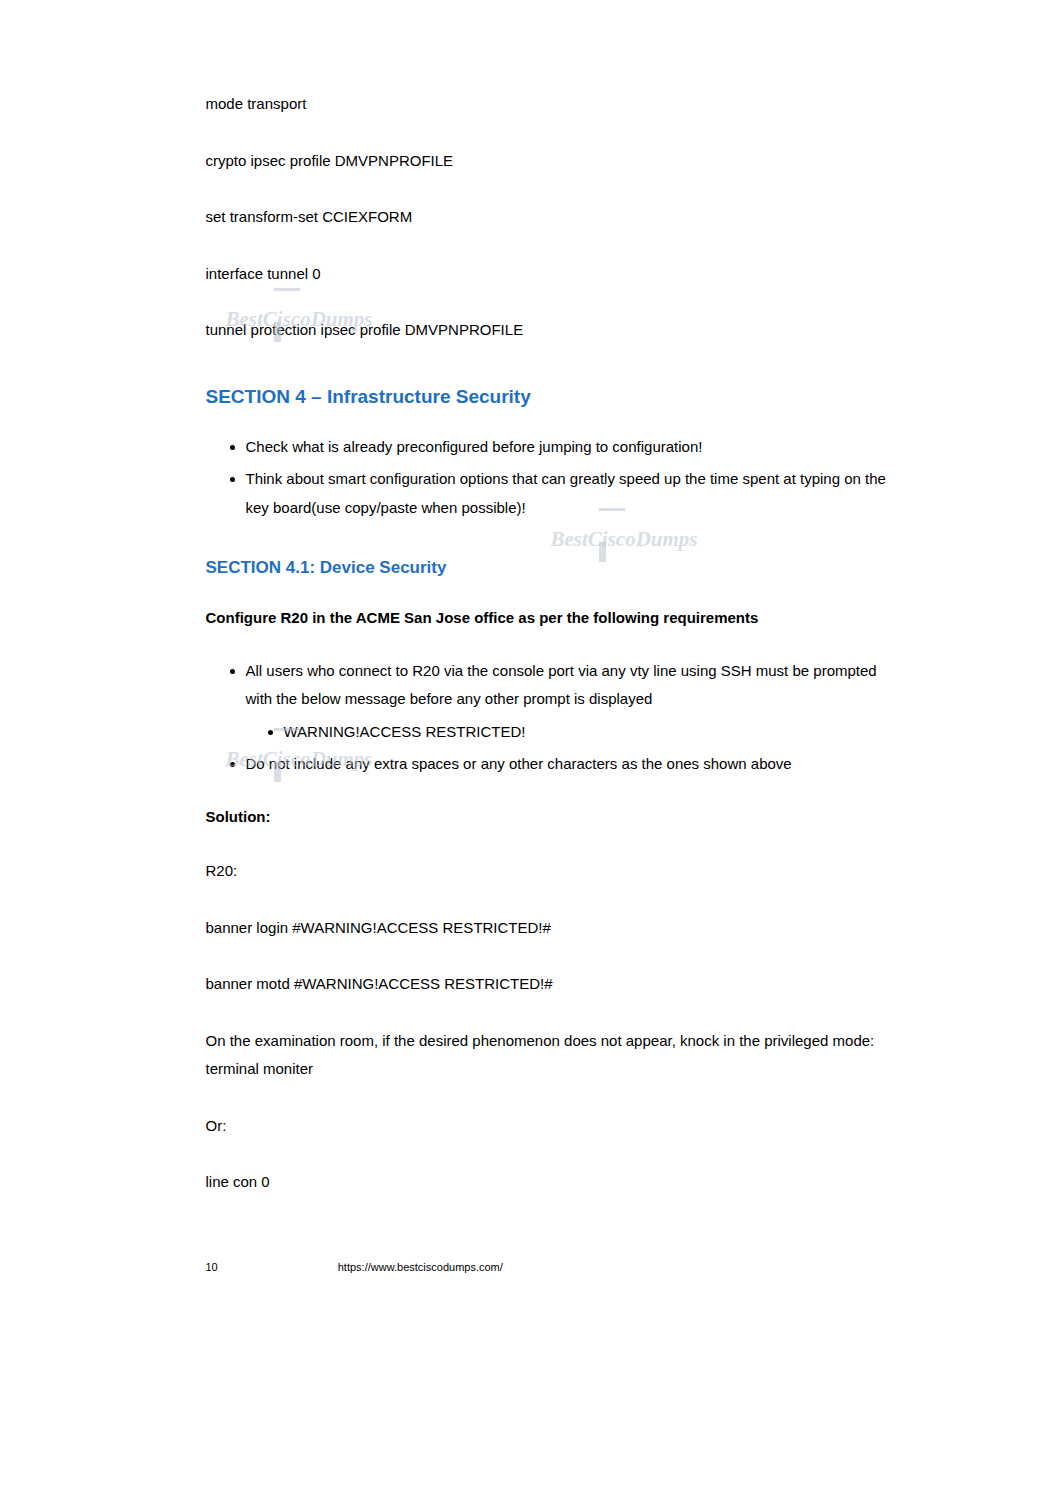mode transport
crypto ipsec profile DMVPNPROFILE
set transform-set CCIEXFORM
interface tunnel 0
tunnel protection ipsec profile DMVPNPROFILE
SECTION 4 – Infrastructure Security
Check what is already preconfigured before jumping to configuration!
Think about smart configuration options that can greatly speed up the time spent at typing on the key board(use copy/paste when possible)!
SECTION 4.1: Device Security
Configure R20 in the ACME San Jose office as per the following requirements
All users who connect to R20 via the console port via any vty line using SSH must be prompted with the below message before any other prompt is displayed
WARNING!ACCESS RESTRICTED!
Do not include any extra spaces or any other characters as the ones shown above
Solution:
R20:
banner login #WARNING!ACCESS RESTRICTED!#
banner motd #WARNING!ACCESS RESTRICTED!#
On the examination room, if the desired phenomenon does not appear, knock in the privileged mode: terminal moniter
Or:
line con 0
BestCiscoDumps
BestCiscoDumps
BestCiscoDumps
10 https://www.bestciscodumps.com/